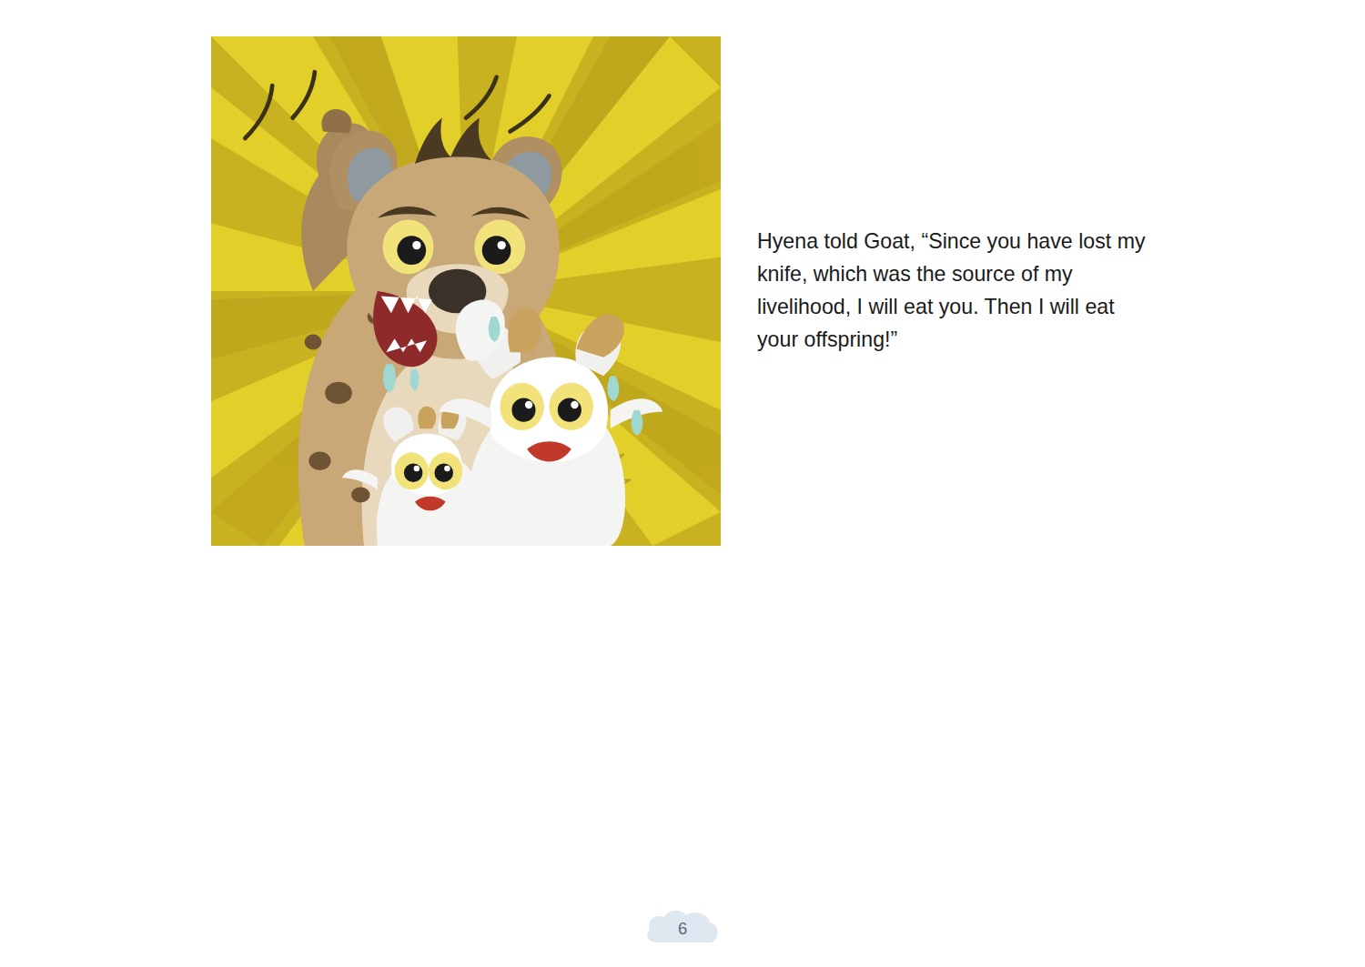Angry hyena threatening a goat and two kids A snarling hyena with raised paw looms over a frightened white goat and two small goat kids against a radiating yellow background.
Hyena told Goat, “Since you have lost my knife, which was the source of my livelihood, I will eat you. Then I will eat your offspring!”
6